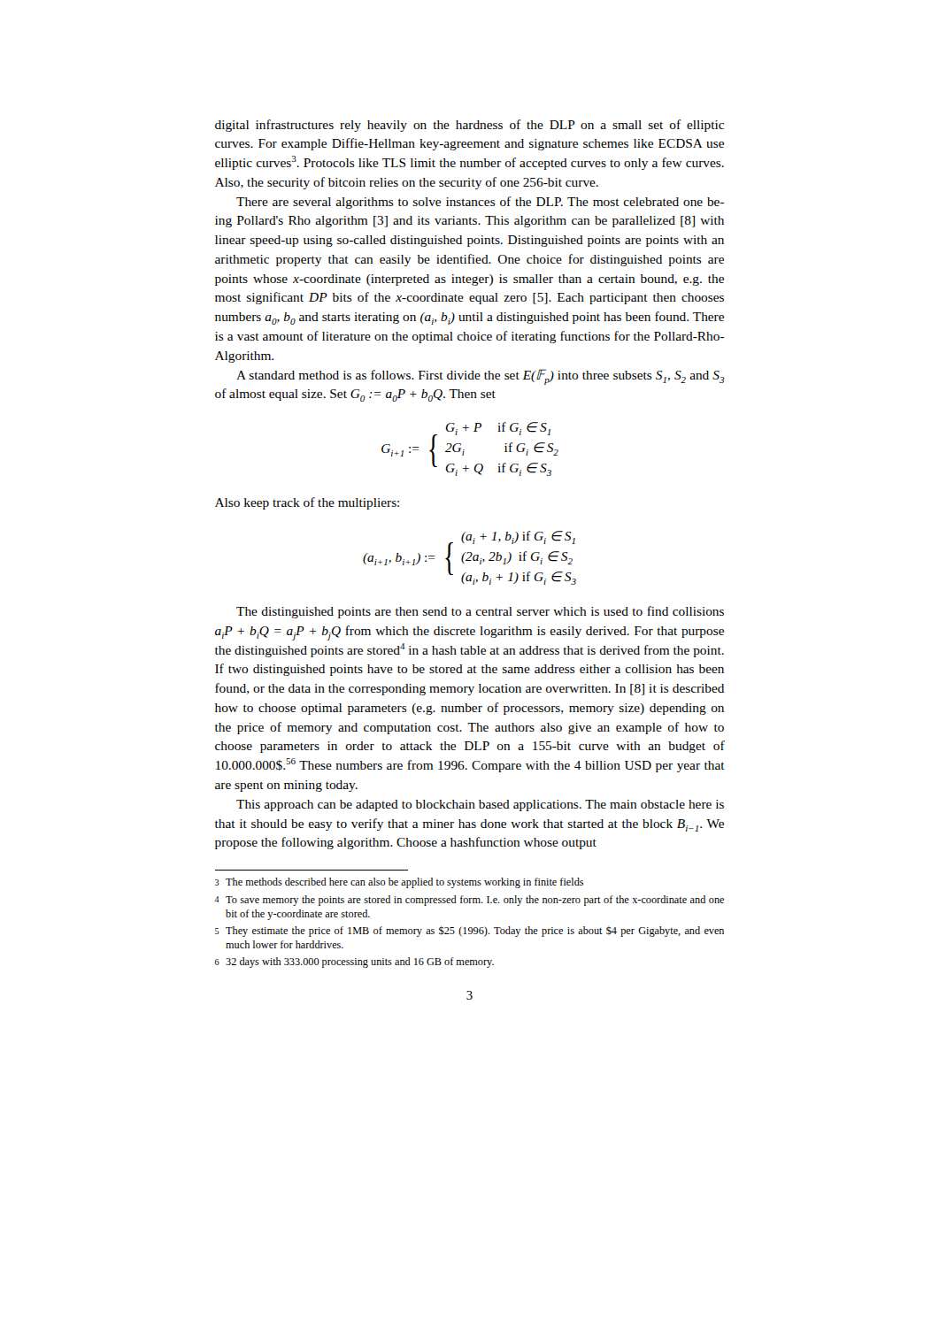digital infrastructures rely heavily on the hardness of the DLP on a small set of elliptic curves. For example Diffie-Hellman key-agreement and signature schemes like ECDSA use elliptic curves3. Protocols like TLS limit the number of accepted curves to only a few curves. Also, the security of bitcoin relies on the security of one 256-bit curve.
There are several algorithms to solve instances of the DLP. The most celebrated one being Pollard's Rho algorithm [3] and its variants. This algorithm can be parallelized [8] with linear speed-up using so-called distinguished points. Distinguished points are points with an arithmetic property that can easily be identified. One choice for distinguished points are points whose x-coordinate (interpreted as integer) is smaller than a certain bound, e.g. the most significant DP bits of the x-coordinate equal zero [5]. Each participant then chooses numbers a0, b0 and starts iterating on (ai, bi) until a distinguished point has been found. There is a vast amount of literature on the optimal choice of iterating functions for the Pollard-Rho-Algorithm.
A standard method is as follows. First divide the set E(𝔽p) into three subsets S1, S2 and S3 of almost equal size. Set G0 := a0P + b0Q. Then set
Gi+1 :={Gi + P if Gi ∈ S12Gi if Gi ∈ S2 Gi + Q if Gi ∈ S3
Also keep track of the multipliers:
(ai+1, bi+1) :={(ai + 1, bi) if Gi ∈ S1(2ai, 2b1) if Gi ∈ S2(ai, bi + 1) if Gi ∈ S3
The distinguished points are then send to a central server which is used to find collisions aiP + biQ = ajP + bjQ from which the discrete logarithm is easily derived. For that purpose the distinguished points are stored4 in a hash table at an address that is derived from the point. If two distinguished points have to be stored at the same address either a collision has been found, or the data in the corresponding memory location are overwritten. In [8] it is described how to choose optimal parameters (e.g. number of processors, memory size) depending on the price of memory and computation cost. The authors also give an example of how to choose parameters in order to attack the DLP on a 155-bit curve with an budget of 10.000.000$.56 These numbers are from 1996. Compare with the 4 billion USD per year that are spent on mining today.
This approach can be adapted to blockchain based applications. The main obstacle here is that it should be easy to verify that a miner has done work that started at the block Bi−1. We propose the following algorithm. Choose a hashfunction whose output
3
The methods described here can also be applied to systems working in finite fields
4
To save memory the points are stored in compressed form. I.e. only the non-zero part of the x-coordinate and one bit of the y-coordinate are stored.
5
They estimate the price of 1MB of memory as $25 (1996). Today the price is about $4 per Gigabyte, and even much lower for harddrives.
6
32 days with 333.000 processing units and 16 GB of memory.
3